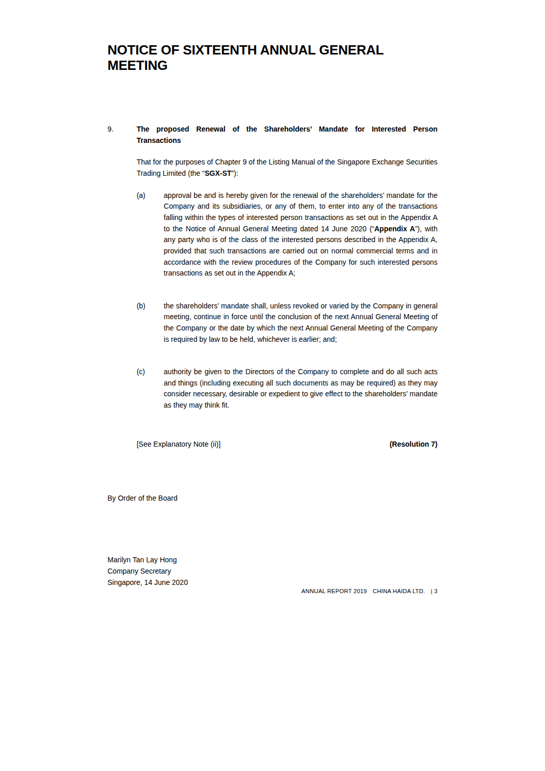NOTICE OF SIXTEENTH ANNUAL GENERAL MEETING
9.
The proposed Renewal of the Shareholders’ Mandate for Interested Person Transactions
That for the purposes of Chapter 9 of the Listing Manual of the Singapore Exchange Securities Trading Limited (the “SGX-ST”):
(a)
approval be and is hereby given for the renewal of the shareholders’ mandate for the Company and its subsidiaries, or any of them, to enter into any of the transactions falling within the types of interested person transactions as set out in the Appendix A to the Notice of Annual General Meeting dated 14 June 2020 (“Appendix A”), with any party who is of the class of the interested persons described in the Appendix A, provided that such transactions are carried out on normal commercial terms and in accordance with the review procedures of the Company for such interested persons transactions as set out in the Appendix A;
(b)
the shareholders’ mandate shall, unless revoked or varied by the Company in general meeting, continue in force until the conclusion of the next Annual General Meeting of the Company or the date by which the next Annual General Meeting of the Company is required by law to be held, whichever is earlier; and;
(c)
authority be given to the Directors of the Company to complete and do all such acts and things (including executing all such documents as may be required) as they may consider necessary, desirable or expedient to give effect to the shareholders’ mandate as they may think fit.
[See Explanatory Note (ii)]
(Resolution 7)
By Order of the Board
Marilyn Tan Lay Hong
Company Secretary
Singapore, 14 June 2020
ANNUAL REPORT 2019 CHINA HAIDA LTD. | 3